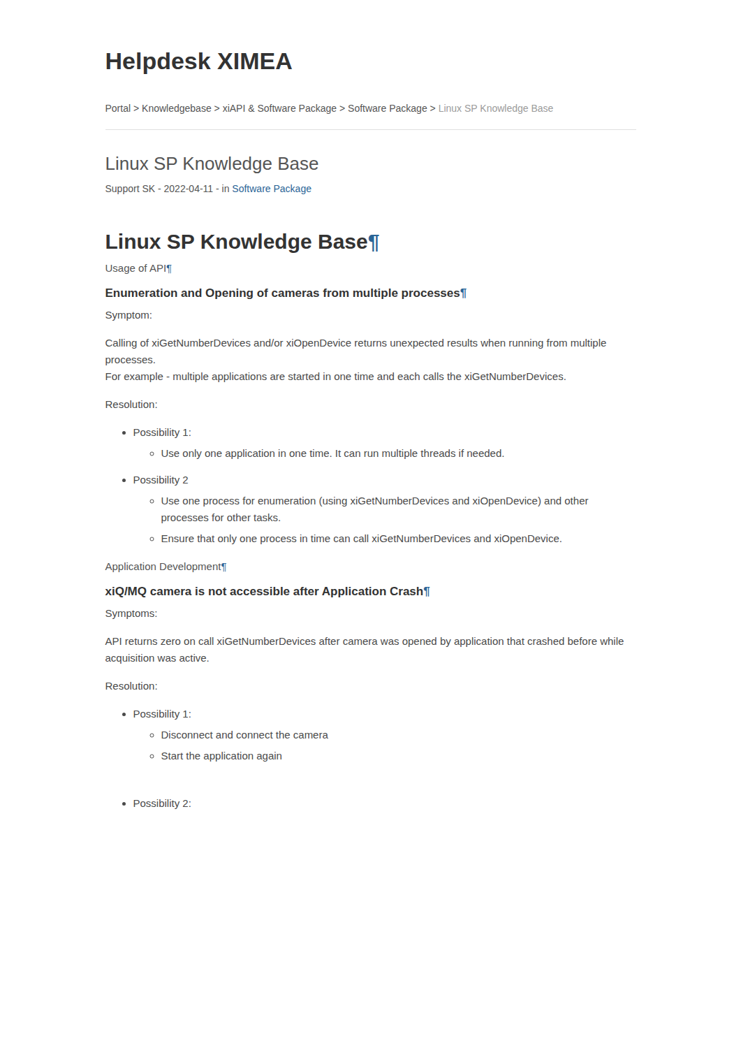Helpdesk XIMEA
Portal > Knowledgebase > xiAPI & Software Package > Software Package > Linux SP Knowledge Base
Linux SP Knowledge Base
Support SK - 2022-04-11 - in Software Package
Linux SP Knowledge Base¶
Usage of API¶
Enumeration and Opening of cameras from multiple processes¶
Symptom:
Calling of xiGetNumberDevices and/or xiOpenDevice returns unexpected results when running from multiple processes.
For example - multiple applications are started in one time and each calls the xiGetNumberDevices.
Resolution:
Possibility 1:
Use only one application in one time. It can run multiple threads if needed.
Possibility 2
Use one process for enumeration (using xiGetNumberDevices and xiOpenDevice) and other processes for other tasks.
Ensure that only one process in time can call xiGetNumberDevices and xiOpenDevice.
Application Development¶
xiQ/MQ camera is not accessible after Application Crash¶
Symptoms:
API returns zero on call xiGetNumberDevices after camera was opened by application that crashed before while acquisition was active.
Resolution:
Possibility 1:
Disconnect and connect the camera
Start the application again
Possibility 2: